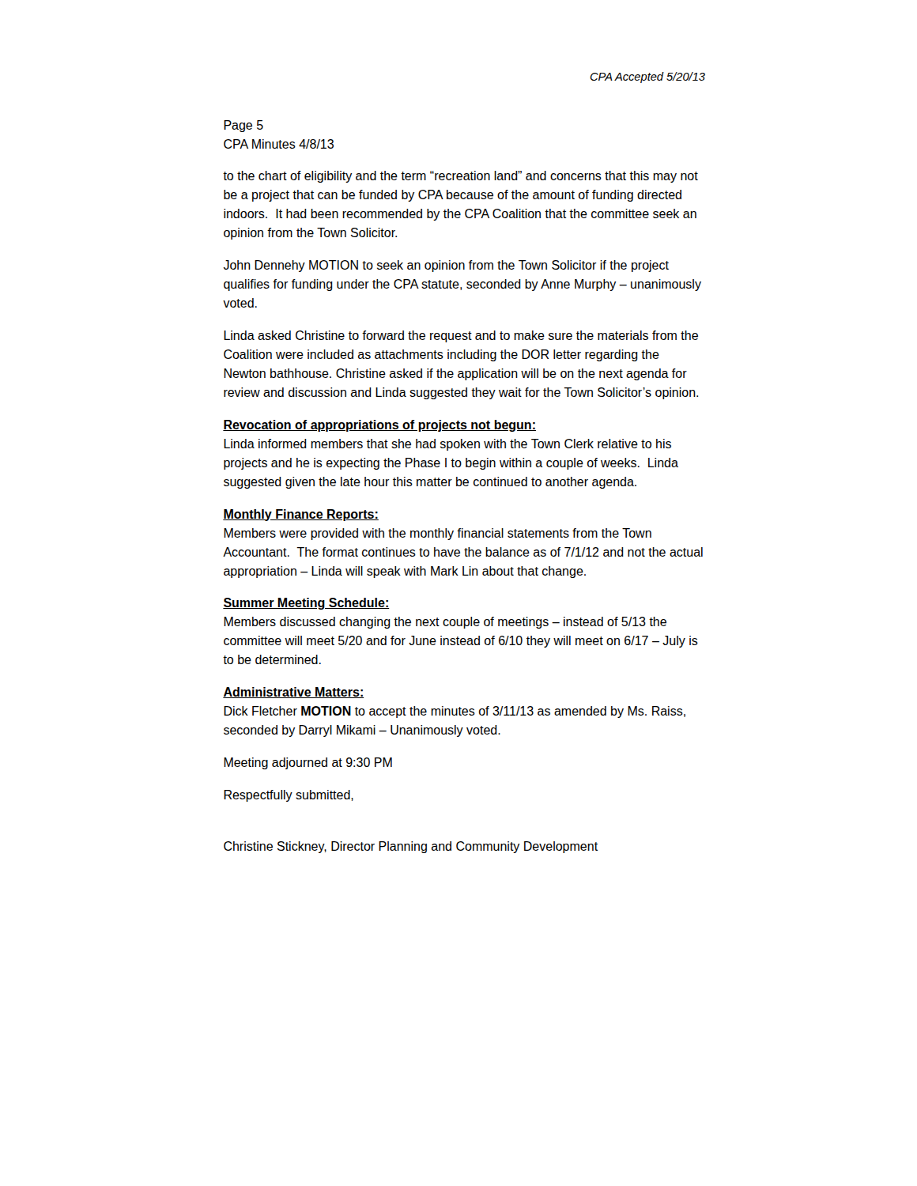CPA Accepted 5/20/13
Page 5
CPA Minutes 4/8/13
to the chart of eligibility and the term “recreation land” and concerns that this may not be a project that can be funded by CPA because of the amount of funding directed indoors. It had been recommended by the CPA Coalition that the committee seek an opinion from the Town Solicitor.
John Dennehy MOTION to seek an opinion from the Town Solicitor if the project qualifies for funding under the CPA statute, seconded by Anne Murphy – unanimously voted.
Linda asked Christine to forward the request and to make sure the materials from the Coalition were included as attachments including the DOR letter regarding the Newton bathhouse. Christine asked if the application will be on the next agenda for review and discussion and Linda suggested they wait for the Town Solicitor’s opinion.
Revocation of appropriations of projects not begun:
Linda informed members that she had spoken with the Town Clerk relative to his projects and he is expecting the Phase I to begin within a couple of weeks. Linda suggested given the late hour this matter be continued to another agenda.
Monthly Finance Reports:
Members were provided with the monthly financial statements from the Town Accountant. The format continues to have the balance as of 7/1/12 and not the actual appropriation – Linda will speak with Mark Lin about that change.
Summer Meeting Schedule:
Members discussed changing the next couple of meetings – instead of 5/13 the committee will meet 5/20 and for June instead of 6/10 they will meet on 6/17 – July is to be determined.
Administrative Matters:
Dick Fletcher MOTION to accept the minutes of 3/11/13 as amended by Ms. Raiss, seconded by Darryl Mikami – Unanimously voted.
Meeting adjourned at 9:30 PM
Respectfully submitted,
Christine Stickney, Director Planning and Community Development